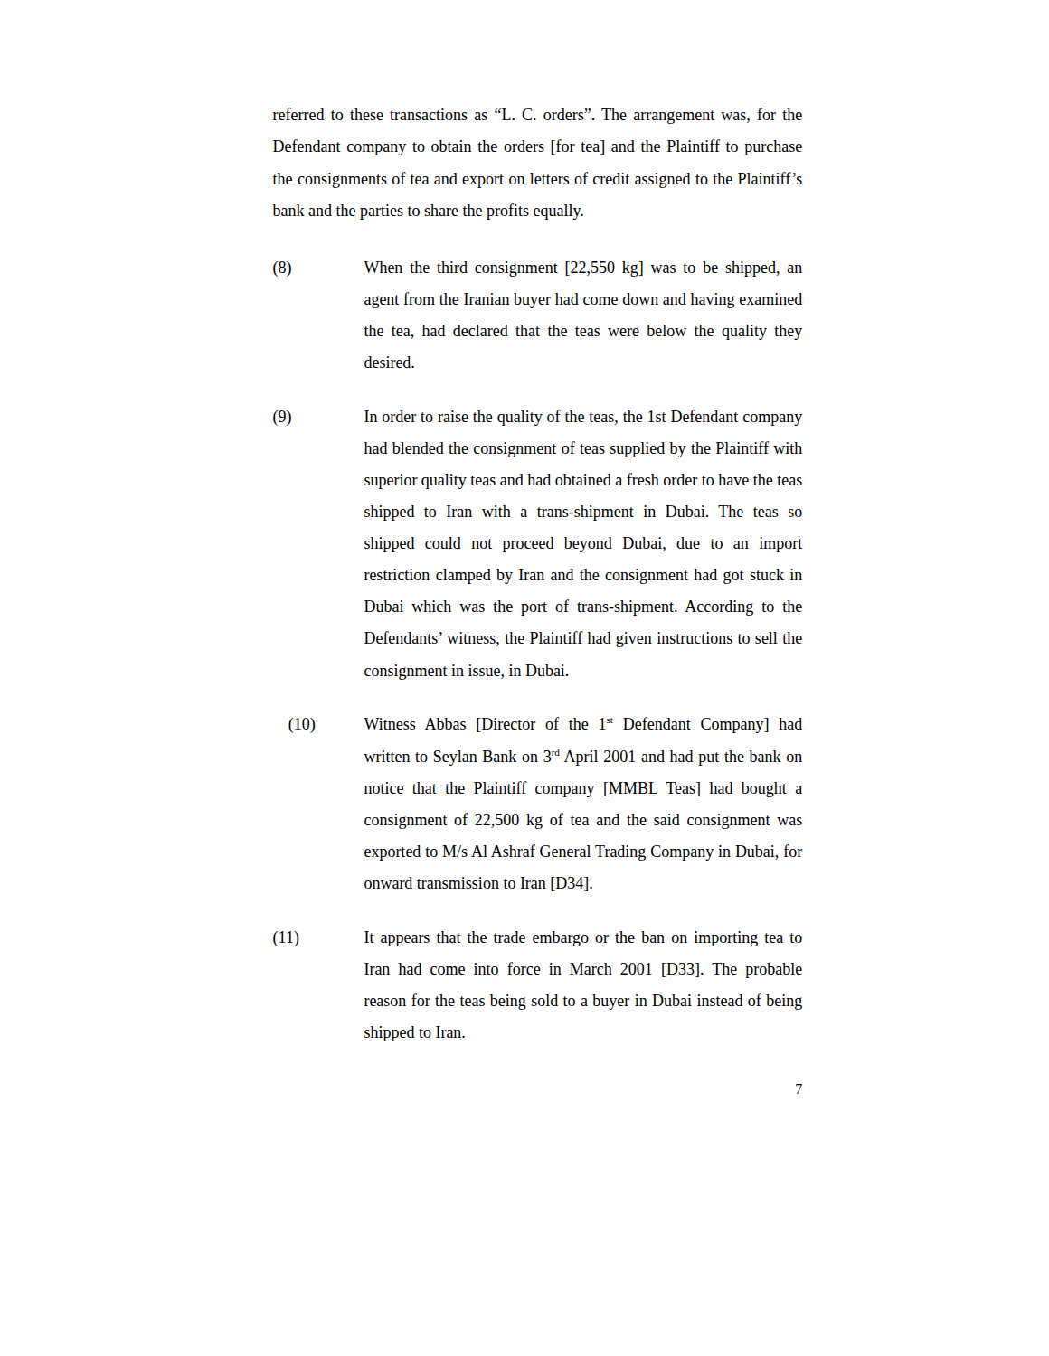referred to these transactions as “L. C. orders”. The arrangement was, for the Defendant company to obtain the orders [for tea] and the Plaintiff to purchase the consignments of tea and export on letters of credit assigned to the Plaintiff’s bank and the parties to share the profits equally.
(8)
When the third consignment [22,550 kg] was to be shipped, an agent from the Iranian buyer had come down and having examined the tea, had declared that the teas were below the quality they desired.
(9)
In order to raise the quality of the teas, the 1st Defendant company had blended the consignment of teas supplied by the Plaintiff with superior quality teas and had obtained a fresh order to have the teas shipped to Iran with a trans-shipment in Dubai. The teas so shipped could not proceed beyond Dubai, due to an import restriction clamped by Iran and the consignment had got stuck in Dubai which was the port of trans-shipment. According to the Defendants’ witness, the Plaintiff had given instructions to sell the consignment in issue, in Dubai.
(10)
Witness Abbas [Director of the 1st Defendant Company] had written to Seylan Bank on 3rd April 2001 and had put the bank on notice that the Plaintiff company [MMBL Teas] had bought a consignment of 22,500 kg of tea and the said consignment was exported to M/s Al Ashraf General Trading Company in Dubai, for onward transmission to Iran [D34].
(11)
It appears that the trade embargo or the ban on importing tea to Iran had come into force in March 2001 [D33]. The probable reason for the teas being sold to a buyer in Dubai instead of being shipped to Iran.
7